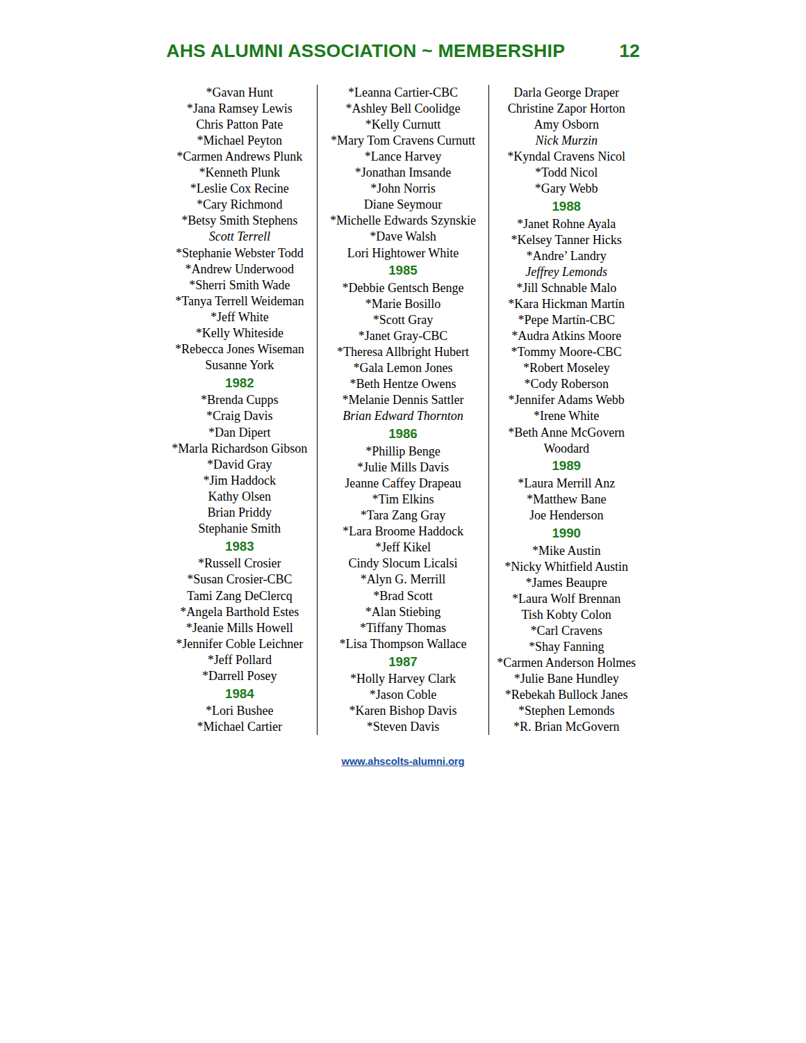AHS ALUMNI ASSOCIATION ~ MEMBERSHIP
12
*Gavan Hunt
*Jana Ramsey Lewis
Chris Patton Pate
*Michael Peyton
*Carmen Andrews Plunk
*Kenneth Plunk
*Leslie Cox Recine
*Cary Richmond
*Betsy Smith Stephens
Scott Terrell
*Stephanie Webster Todd
*Andrew Underwood
*Sherri Smith Wade
*Tanya Terrell Weideman
*Jeff White
*Kelly Whiteside
*Rebecca Jones Wiseman
Susanne York
1982
*Brenda Cupps
*Craig Davis
*Dan Dipert
*Marla Richardson Gibson
*David Gray
*Jim Haddock
Kathy Olsen
Brian Priddy
Stephanie Smith
1983
*Russell Crosier
*Susan Crosier-CBC
Tami Zang DeClercq
*Angela Barthold Estes
*Jeanie Mills Howell
*Jennifer Coble Leichner
*Jeff Pollard
*Darrell Posey
1984
*Lori Bushee
*Michael Cartier
*Leanna Cartier-CBC
*Ashley Bell Coolidge
*Kelly Curnutt
*Mary Tom Cravens Curnutt
*Lance Harvey
*Jonathan Imsande
*John Norris
Diane Seymour
*Michelle Edwards Szynskie
*Dave Walsh
Lori Hightower White
1985
*Debbie Gentsch Benge
*Marie Bosillo
*Scott Gray
*Janet Gray-CBC
*Theresa Allbright Hubert
*Gala Lemon Jones
*Beth Hentze Owens
*Melanie Dennis Sattler
Brian Edward Thornton
1986
*Phillip Benge
*Julie Mills Davis
Jeanne Caffey Drapeau
*Tim Elkins
*Tara Zang Gray
*Lara Broome Haddock
*Jeff Kikel
Cindy Slocum Licalsi
*Alyn G. Merrill
*Brad Scott
*Alan Stiebing
*Tiffany Thomas
*Lisa Thompson Wallace
1987
*Holly Harvey Clark
*Jason Coble
*Karen Bishop Davis
*Steven Davis
Darla George Draper
Christine Zapor Horton
Amy Osborn
Nick Murzin
*Kyndal Cravens Nicol
*Todd Nicol
*Gary Webb
1988
*Janet Rohne Ayala
*Kelsey Tanner Hicks
*Andre’ Landry
Jeffrey Lemonds
*Jill Schnable Malo
*Kara Hickman Martín
*Pepe Martín-CBC
*Audra Atkins Moore
*Tommy Moore-CBC
*Robert Moseley
*Cody Roberson
*Jennifer Adams Webb
*Irene White
*Beth Anne McGovern
Woodard
1989
*Laura Merrill Anz
*Matthew Bane
Joe Henderson
1990
*Mike Austin
*Nicky Whitfield Austin
*James Beaupre
*Laura Wolf Brennan
Tish Kobty Colon
*Carl Cravens
*Shay Fanning
*Carmen Anderson Holmes
*Julie Bane Hundley
*Rebekah Bullock Janes
*Stephen Lemonds
*R. Brian McGovern
www.ahscolts-alumni.org